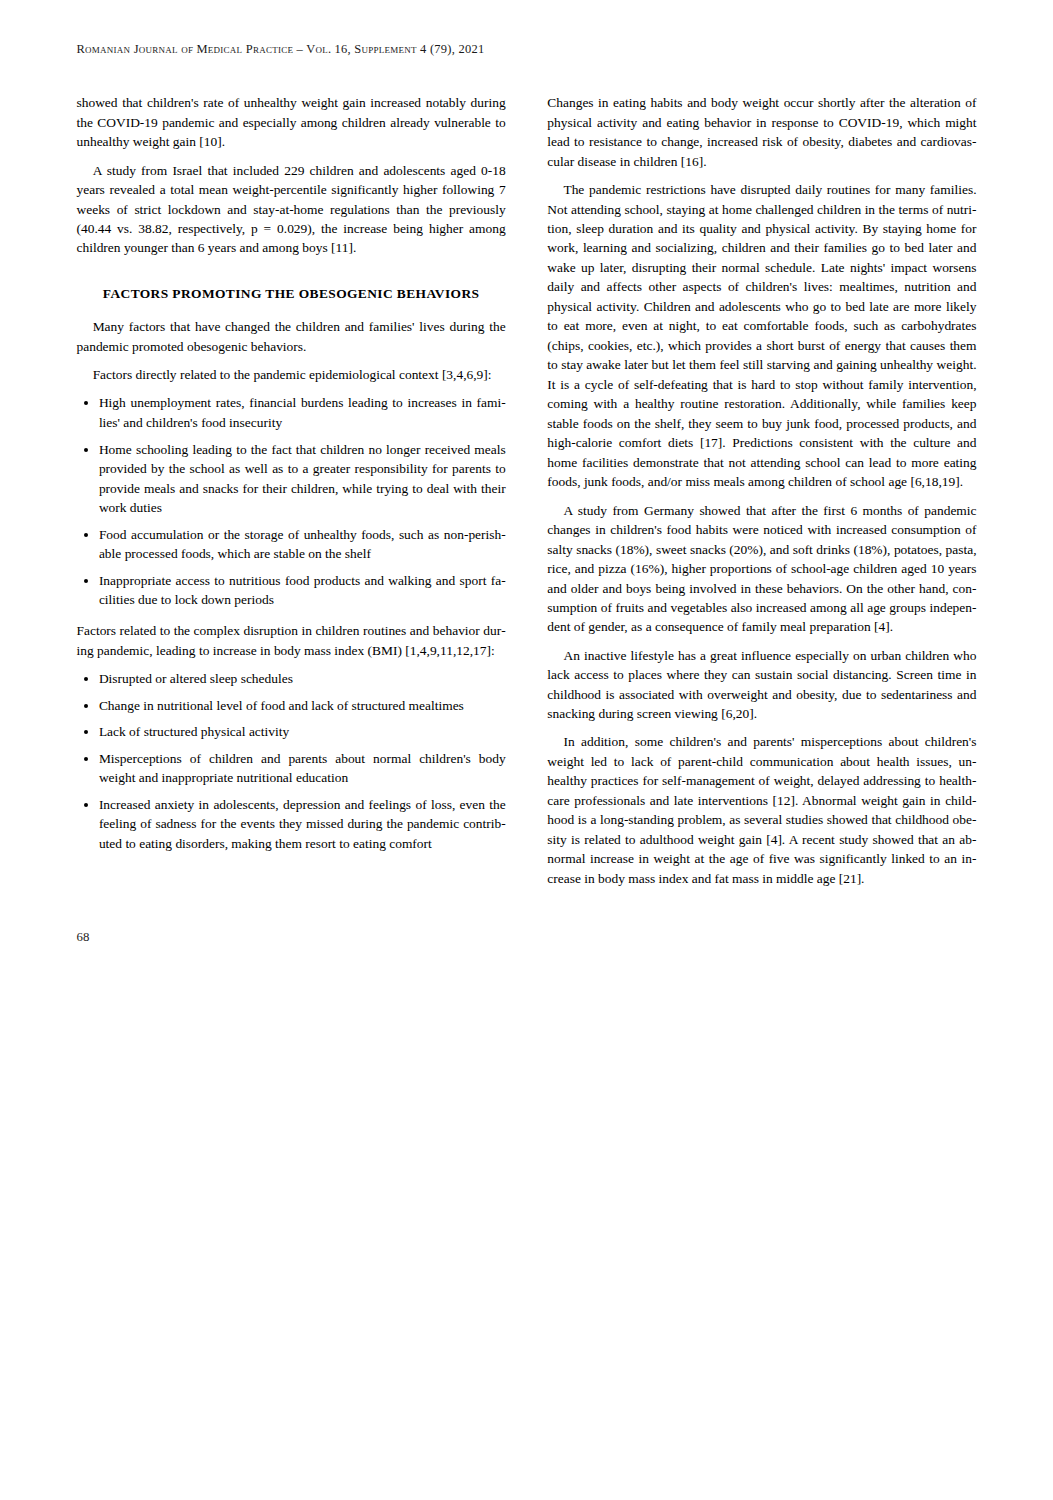Romanian Journal of Medical Practice – Vol. 16, Supplement 4 (79), 2021
showed that children's rate of unhealthy weight gain increased notably during the COVID-19 pandemic and especially among children already vulnerable to unhealthy weight gain [10].
A study from Israel that included 229 children and adolescents aged 0-18 years revealed a total mean weight-percentile significantly higher following 7 weeks of strict lockdown and stay-at-home regulations than the previously (40.44 vs. 38.82, respectively, p = 0.029), the increase being higher among children younger than 6 years and among boys [11].
Factors promoting the obesogenic behaviors
Many factors that have changed the children and families' lives during the pandemic promoted obesogenic behaviors.
Factors directly related to the pandemic epidemiological context [3,4,6,9]:
High unemployment rates, financial burdens leading to increases in families' and children's food insecurity
Home schooling leading to the fact that children no longer received meals provided by the school as well as to a greater responsibility for parents to provide meals and snacks for their children, while trying to deal with their work duties
Food accumulation or the storage of unhealthy foods, such as non-perishable processed foods, which are stable on the shelf
Inappropriate access to nutritious food products and walking and sport facilities due to lock down periods
Factors related to the complex disruption in children routines and behavior during pandemic, leading to increase in body mass index (BMI) [1,4,9,11,12,17]:
Disrupted or altered sleep schedules
Change in nutritional level of food and lack of structured mealtimes
Lack of structured physical activity
Misperceptions of children and parents about normal children's body weight and inappropriate nutritional education
Increased anxiety in adolescents, depression and feelings of loss, even the feeling of sadness for the events they missed during the pandemic contributed to eating disorders, making them resort to eating comfort
Changes in eating habits and body weight occur shortly after the alteration of physical activity and eating behavior in response to COVID-19, which might lead to resistance to change, increased risk of obesity, diabetes and cardiovascular disease in children [16].
The pandemic restrictions have disrupted daily routines for many families. Not attending school, staying at home challenged children in the terms of nutrition, sleep duration and its quality and physical activity. By staying home for work, learning and socializing, children and their families go to bed later and wake up later, disrupting their normal schedule. Late nights' impact worsens daily and affects other aspects of children's lives: mealtimes, nutrition and physical activity. Children and adolescents who go to bed late are more likely to eat more, even at night, to eat comfortable foods, such as carbohydrates (chips, cookies, etc.), which provides a short burst of energy that causes them to stay awake later but let them feel still starving and gaining unhealthy weight. It is a cycle of self-defeating that is hard to stop without family intervention, coming with a healthy routine restoration. Additionally, while families keep stable foods on the shelf, they seem to buy junk food, processed products, and high-calorie comfort diets [17]. Predictions consistent with the culture and home facilities demonstrate that not attending school can lead to more eating foods, junk foods, and/or miss meals among children of school age [6,18,19].
A study from Germany showed that after the first 6 months of pandemic changes in children's food habits were noticed with increased consumption of salty snacks (18%), sweet snacks (20%), and soft drinks (18%), potatoes, pasta, rice, and pizza (16%), higher proportions of school-age children aged 10 years and older and boys being involved in these behaviors. On the other hand, consumption of fruits and vegetables also increased among all age groups independent of gender, as a consequence of family meal preparation [4].
An inactive lifestyle has a great influence especially on urban children who lack access to places where they can sustain social distancing. Screen time in childhood is associated with overweight and obesity, due to sedentariness and snacking during screen viewing [6,20].
In addition, some children's and parents' misperceptions about children's weight led to lack of parent-child communication about health issues, unhealthy practices for self-management of weight, delayed addressing to healthcare professionals and late interventions [12]. Abnormal weight gain in childhood is a long-standing problem, as several studies showed that childhood obesity is related to adulthood weight gain [4]. A recent study showed that an abnormal increase in weight at the age of five was significantly linked to an increase in body mass index and fat mass in middle age [21].
68